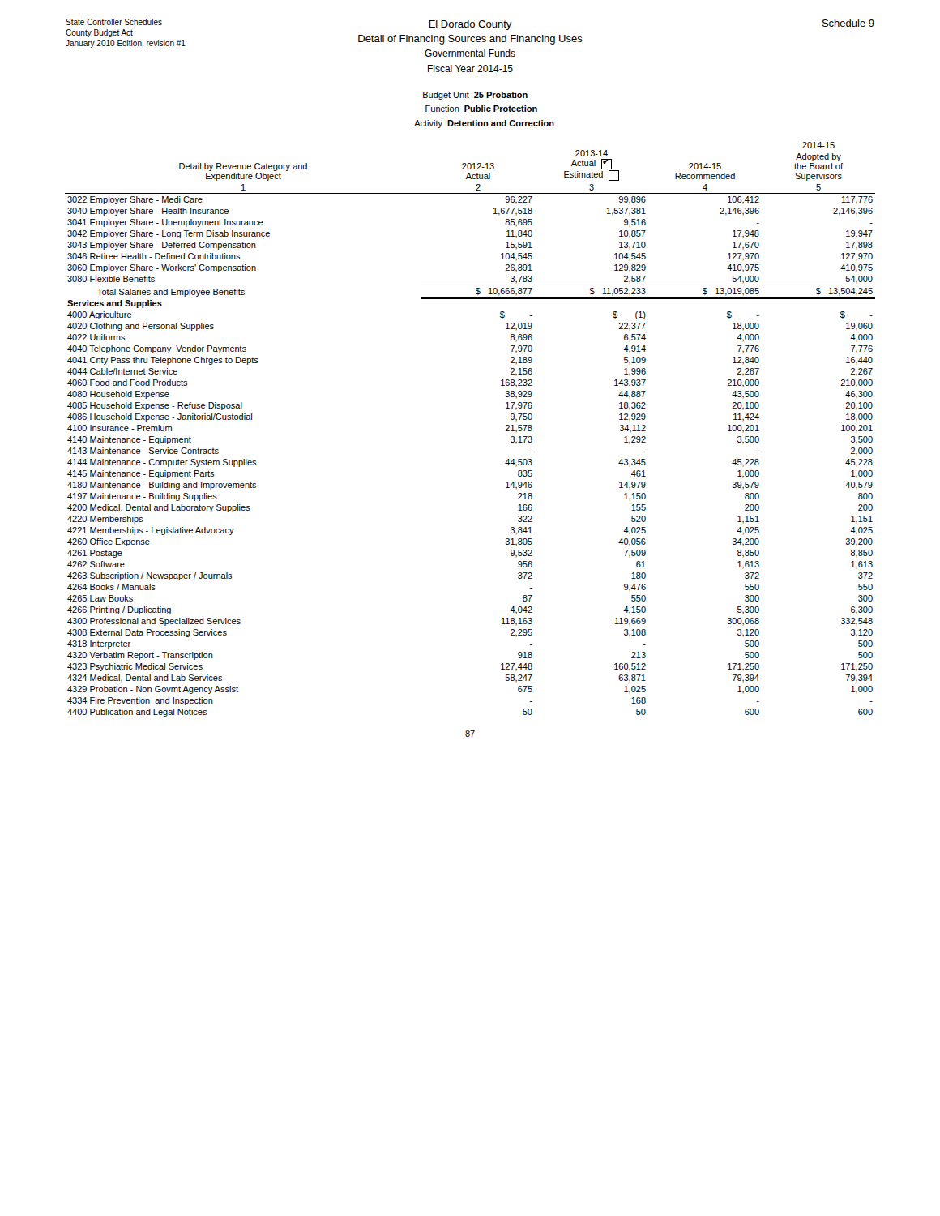| State Controller Schedules County Budget Act January 2010 Edition, revision #1 | El Dorado County Detail of Financing Sources and Financing Uses Governmental Funds Fiscal Year 2014-15 | Schedule 9 |
Budget Unit 25 Probation
Function Public Protection
Activity Detention and Correction
| Detail by Revenue Category and Expenditure Object | 2012-13 Actual | 2013-14 Actual Estimated | 2014-15 Recommended | 2014-15 |
| --- | --- | --- | --- | --- |
| Adopted by the Board of Supervisors |
| 1 | 2 | 3 | 4 | 5 |
| 3022 Employer Share - Medi Care | 96,227 | 99,896 | 106,412 | 117,776 |
| 3040 Employer Share - Health Insurance | 1,677,518 | 1,537,381 | 2,146,396 | 2,146,396 |
| 3041 Employer Share - Unemployment Insurance | 85,695 | 9,516 | - | - |
| 3042 Employer Share - Long Term Disab Insurance | 11,840 | 10,857 | 17,948 | 19,947 |
| 3043 Employer Share - Deferred Compensation | 15,591 | 13,710 | 17,670 | 17,898 |
| 3046 Retiree Health - Defined Contributions | 104,545 | 104,545 | 127,970 | 127,970 |
| 3060 Employer Share - Workers' Compensation | 26,891 | 129,829 | 410,975 | 410,975 |
| 3080 Flexible Benefits | 3,783 | 2,587 | 54,000 | 54,000 |
| Total Salaries and Employee Benefits | $ 10,666,877 | $ 11,052,233 | $ 13,019,085 | $ 13,504,245 |
| Services and Supplies | | | | |
| 4000 Agriculture | $ - | $ (1) | $ - | $ - |
| 4020 Clothing and Personal Supplies | 12,019 | 22,377 | 18,000 | 19,060 |
| 4022 Uniforms | 8,696 | 6,574 | 4,000 | 4,000 |
| 4040 Telephone Company Vendor Payments | 7,970 | 4,914 | 7,776 | 7,776 |
| 4041 Cnty Pass thru Telephone Chrges to Depts | 2,189 | 5,109 | 12,840 | 16,440 |
| 4044 Cable/Internet Service | 2,156 | 1,996 | 2,267 | 2,267 |
| 4060 Food and Food Products | 168,232 | 143,937 | 210,000 | 210,000 |
| 4080 Household Expense | 38,929 | 44,887 | 43,500 | 46,300 |
| 4085 Household Expense - Refuse Disposal | 17,976 | 18,362 | 20,100 | 20,100 |
| 4086 Household Expense - Janitorial/Custodial | 9,750 | 12,929 | 11,424 | 18,000 |
| 4100 Insurance - Premium | 21,578 | 34,112 | 100,201 | 100,201 |
| 4140 Maintenance - Equipment | 3,173 | 1,292 | 3,500 | 3,500 |
| 4143 Maintenance - Service Contracts | - | - | - | 2,000 |
| 4144 Maintenance - Computer System Supplies | 44,503 | 43,345 | 45,228 | 45,228 |
| 4145 Maintenance - Equipment Parts | 835 | 461 | 1,000 | 1,000 |
| 4180 Maintenance - Building and Improvements | 14,946 | 14,979 | 39,579 | 40,579 |
| 4197 Maintenance - Building Supplies | 218 | 1,150 | 800 | 800 |
| 4200 Medical, Dental and Laboratory Supplies | 166 | 155 | 200 | 200 |
| 4220 Memberships | 322 | 520 | 1,151 | 1,151 |
| 4221 Memberships - Legislative Advocacy | 3,841 | 4,025 | 4,025 | 4,025 |
| 4260 Office Expense | 31,805 | 40,056 | 34,200 | 39,200 |
| 4261 Postage | 9,532 | 7,509 | 8,850 | 8,850 |
| 4262 Software | 956 | 61 | 1,613 | 1,613 |
| 4263 Subscription / Newspaper / Journals | 372 | 180 | 372 | 372 |
| 4264 Books / Manuals | - | 9,476 | 550 | 550 |
| 4265 Law Books | 87 | 550 | 300 | 300 |
| 4266 Printing / Duplicating | 4,042 | 4,150 | 5,300 | 6,300 |
| 4300 Professional and Specialized Services | 118,163 | 119,669 | 300,068 | 332,548 |
| 4308 External Data Processing Services | 2,295 | 3,108 | 3,120 | 3,120 |
| 4318 Interpreter | - | - | 500 | 500 |
| 4320 Verbatim Report - Transcription | 918 | 213 | 500 | 500 |
| 4323 Psychiatric Medical Services | 127,448 | 160,512 | 171,250 | 171,250 |
| 4324 Medical, Dental and Lab Services | 58,247 | 63,871 | 79,394 | 79,394 |
| 4329 Probation - Non Govmt Agency Assist | 675 | 1,025 | 1,000 | 1,000 |
| 4334 Fire Prevention and Inspection | - | 168 | - | - |
| 4400 Publication and Legal Notices | 50 | 50 | 600 | 600 |
87